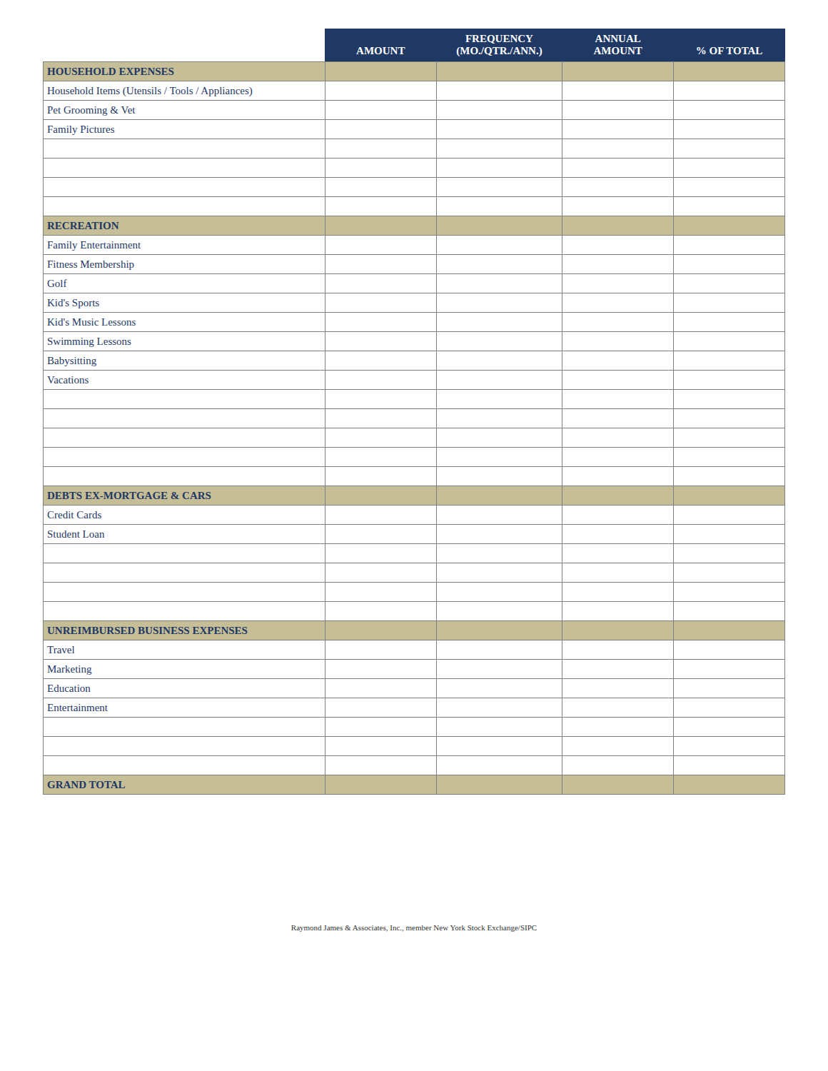| | AMOUNT | FREQUENCY (MO./QTR./ANN.) | ANNUAL AMOUNT | % OF TOTAL |
| --- | --- | --- | --- | --- |
| HOUSEHOLD EXPENSES | | | | |
| Household Items (Utensils / Tools / Appliances) | | | | |
| Pet Grooming & Vet | | | | |
| Family Pictures | | | | |
| RECREATION | | | | |
| Family Entertainment | | | | |
| Fitness Membership | | | | |
| Golf | | | | |
| Kid's Sports | | | | |
| Kid's Music Lessons | | | | |
| Swimming Lessons | | | | |
| Babysitting | | | | |
| Vacations | | | | |
| DEBTS EX-MORTGAGE & CARS | | | | |
| Credit Cards | | | | |
| Student Loan | | | | |
| UNREIMBURSED BUSINESS EXPENSES | | | | |
| Travel | | | | |
| Marketing | | | | |
| Education | | | | |
| Entertainment | | | | |
| GRAND TOTAL | | | | |
Raymond James & Associates, Inc., member New York Stock Exchange/SIPC